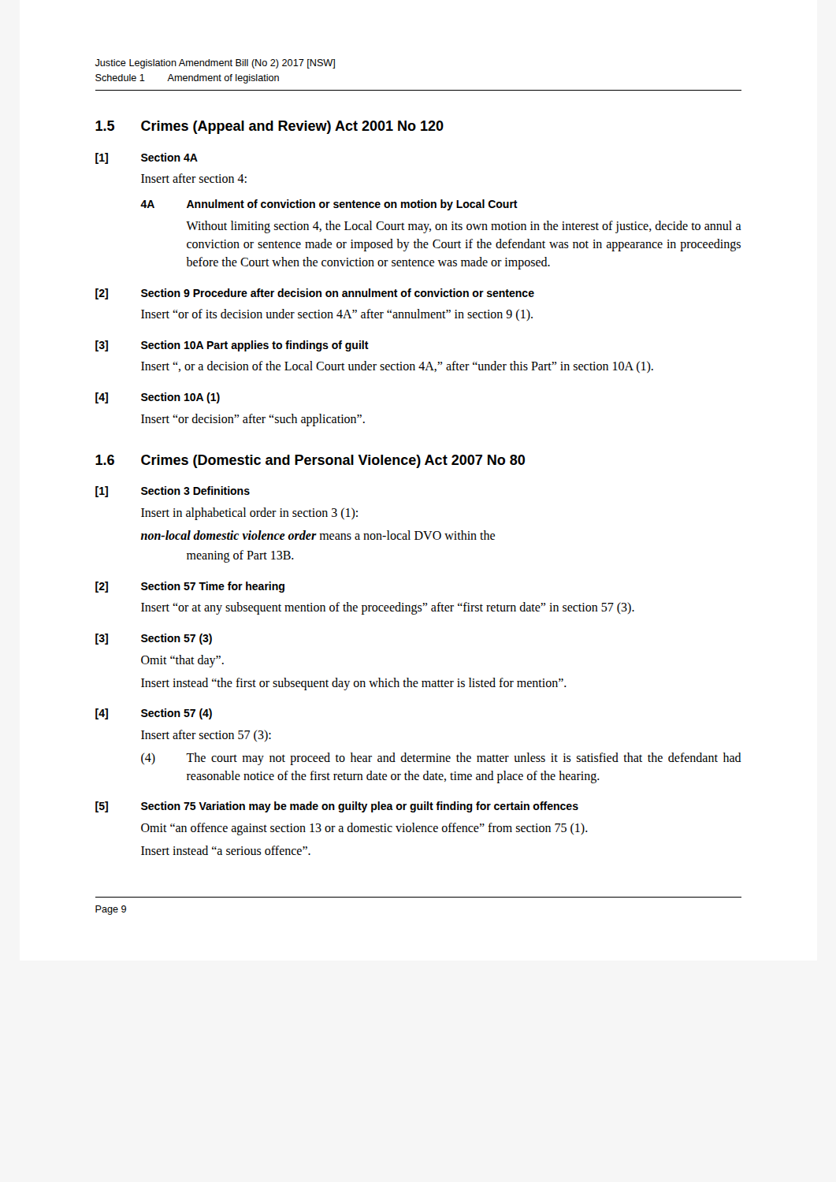Justice Legislation Amendment Bill (No 2) 2017 [NSW]
Schedule 1 Amendment of legislation
1.5 Crimes (Appeal and Review) Act 2001 No 120
[1] Section 4A
Insert after section 4:
4AAnnulment of conviction or sentence on motion by Local Court
Without limiting section 4, the Local Court may, on its own motion in the interest of justice, decide to annul a conviction or sentence made or imposed by the Court if the defendant was not in appearance in proceedings before the Court when the conviction or sentence was made or imposed.
[2] Section 9 Procedure after decision on annulment of conviction or sentence
Insert “or of its decision under section 4A” after “annulment” in section 9 (1).
[3] Section 10A Part applies to findings of guilt
Insert “, or a decision of the Local Court under section 4A,” after “under this Part” in section 10A (1).
[4] Section 10A (1)
Insert “or decision” after “such application”.
1.6 Crimes (Domestic and Personal Violence) Act 2007 No 80
[1] Section 3 Definitions
Insert in alphabetical order in section 3 (1):
non-local domestic violence order means a non-local DVO within the
meaning of Part 13B.
[2] Section 57 Time for hearing
Insert “or at any subsequent mention of the proceedings” after “first return date” in section 57 (3).
[3] Section 57 (3)
Omit “that day”.
Insert instead “the first or subsequent day on which the matter is listed for mention”.
[4] Section 57 (4)
Insert after section 57 (3):
(4) The court may not proceed to hear and determine the matter unless it is satisfied that the defendant had reasonable notice of the first return date or the date, time and place of the hearing.
[5] Section 75 Variation may be made on guilty plea or guilt finding for certain offences
Omit “an offence against section 13 or a domestic violence offence” from section 75 (1).
Insert instead “a serious offence”.
Page 9